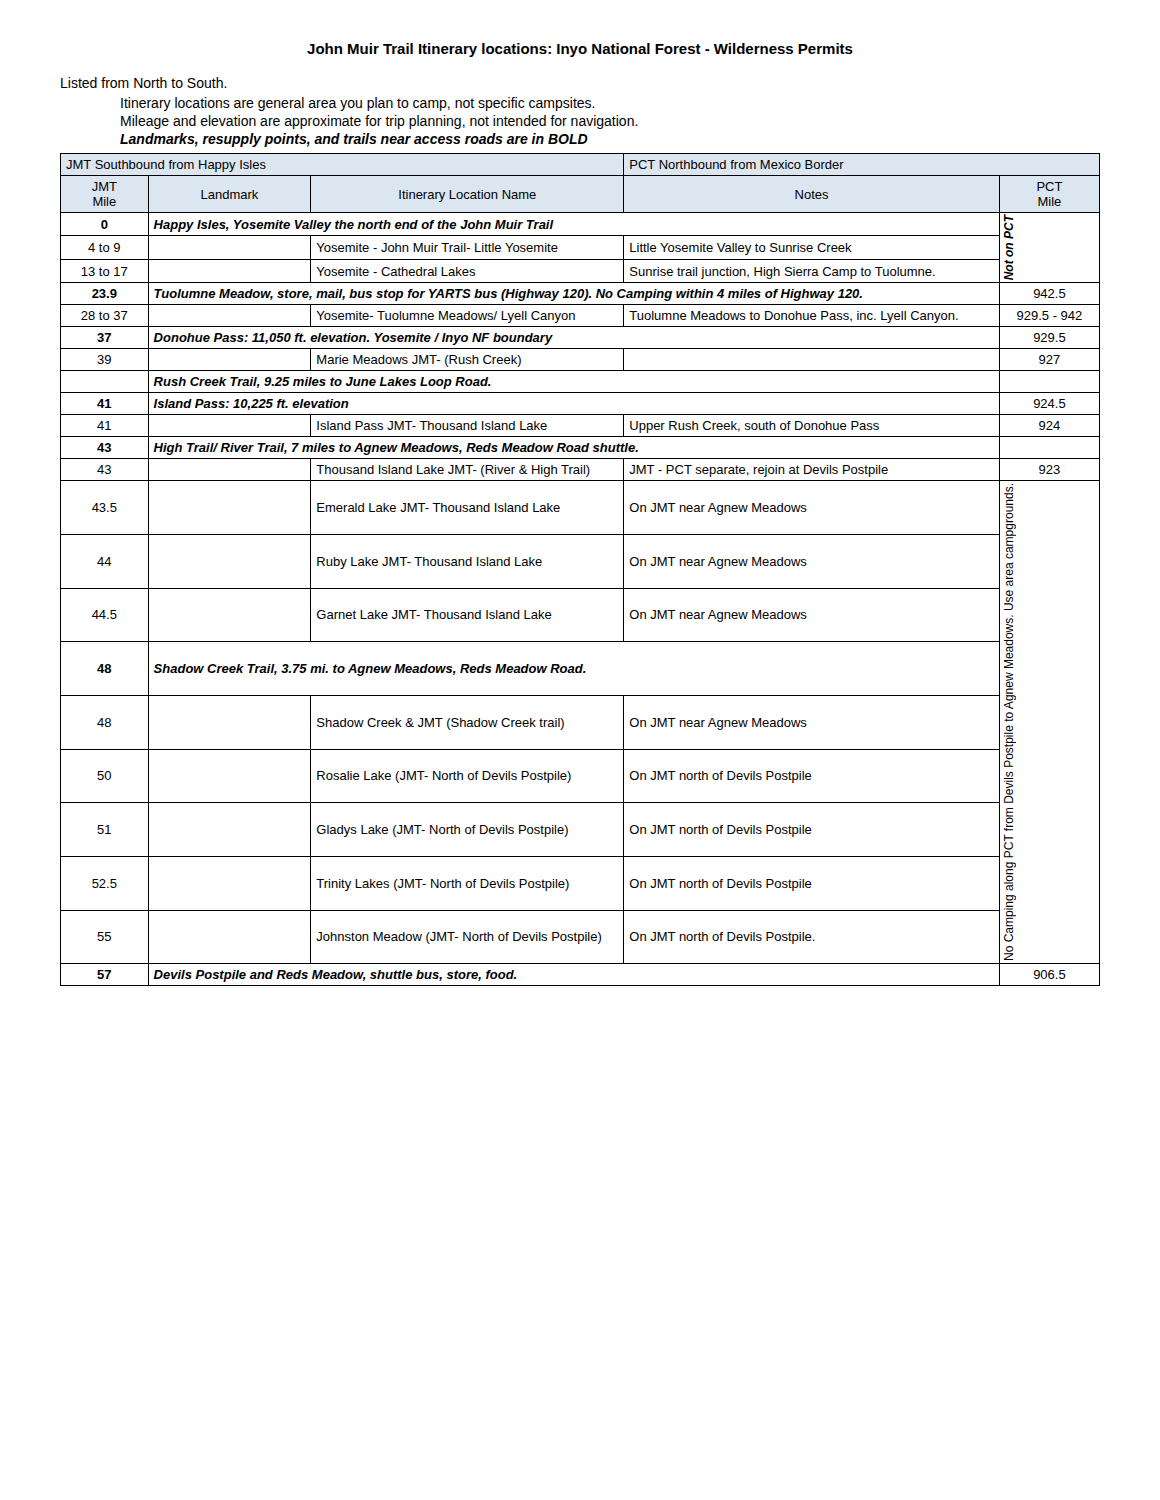John Muir Trail Itinerary locations: Inyo National Forest - Wilderness Permits
Listed from North to South.
Itinerary locations are general area you plan to camp, not specific campsites.
Mileage and elevation are approximate for trip planning, not intended for navigation.
Landmarks, resupply points, and trails near access roads are in BOLD
| JMT Southbound from Happy Isles | PCT Northbound from Mexico Border |
| JMT Mile | Landmark | Itinerary Location Name | Notes | PCT Mile |
| 0 | Happy Isles, Yosemite Valley the north end of the John Muir Trail | Not on PCT |
| 4 to 9 | | Yosemite - John Muir Trail- Little Yosemite | Little Yosemite Valley to Sunrise Creek |
| 13 to 17 | | Yosemite - Cathedral Lakes | Sunrise trail junction, High Sierra Camp to Tuolumne. |
| 23.9 | Tuolumne Meadow, store, mail, bus stop for YARTS bus (Highway 120). No Camping within 4 miles of Highway 120. | 942.5 |
| 28 to 37 | | Yosemite- Tuolumne Meadows/ Lyell Canyon | Tuolumne Meadows to Donohue Pass, inc. Lyell Canyon. | 929.5 - 942 |
| 37 | Donohue Pass: 11,050 ft. elevation. Yosemite / Inyo NF boundary | 929.5 |
| 39 | | Marie Meadows JMT- (Rush Creek) | | 927 |
| | Rush Creek Trail, 9.25 miles to June Lakes Loop Road. | |
| 41 | Island Pass: 10,225 ft. elevation | 924.5 |
| 41 | | Island Pass JMT- Thousand Island Lake | Upper Rush Creek, south of Donohue Pass | 924 |
| 43 | High Trail/ River Trail, 7 miles to Agnew Meadows, Reds Meadow Road shuttle. | |
| 43 | | Thousand Island Lake JMT- (River & High Trail) | JMT - PCT separate, rejoin at Devils Postpile | 923 |
| 43.5 | | Emerald Lake JMT- Thousand Island Lake | On JMT near Agnew Meadows | No Camping along PCT from Devils Postpile to Agnew Meadows. Use area campgrounds. |
| 44 | | Ruby Lake JMT- Thousand Island Lake | On JMT near Agnew Meadows |
| 44.5 | | Garnet Lake JMT- Thousand Island Lake | On JMT near Agnew Meadows |
| 48 | Shadow Creek Trail, 3.75 mi. to Agnew Meadows, Reds Meadow Road. |
| 48 | | Shadow Creek & JMT (Shadow Creek trail) | On JMT near Agnew Meadows |
| 50 | | Rosalie Lake (JMT- North of Devils Postpile) | On JMT north of Devils Postpile |
| 51 | | Gladys Lake (JMT- North of Devils Postpile) | On JMT north of Devils Postpile |
| 52.5 | | Trinity Lakes (JMT- North of Devils Postpile) | On JMT north of Devils Postpile |
| 55 | | Johnston Meadow (JMT- North of Devils Postpile) | On JMT north of Devils Postpile. |
| 57 | Devils Postpile and Reds Meadow, shuttle bus, store, food. | 906.5 |